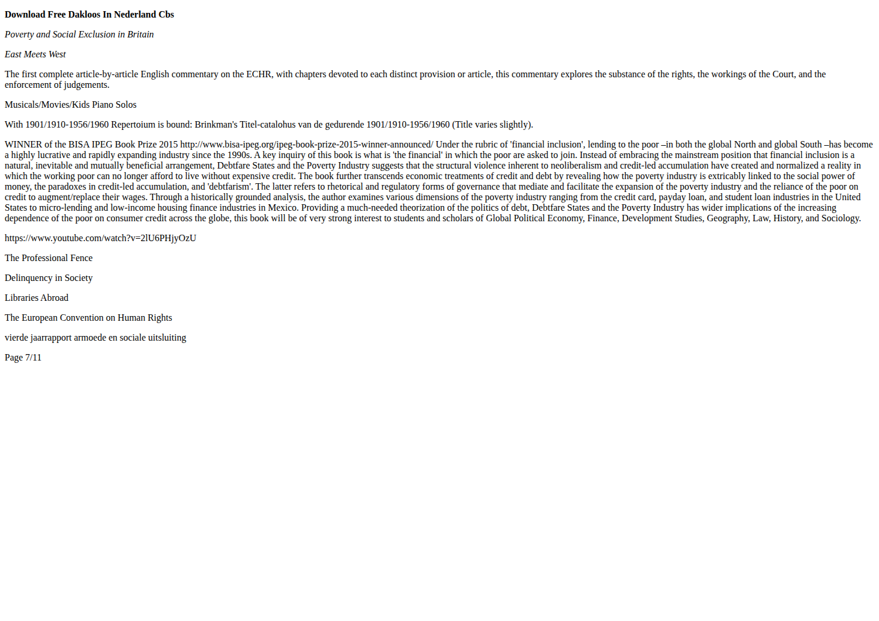Download Free Dakloos In Nederland Cbs
Poverty and Social Exclusion in Britain
East Meets West
The first complete article-by-article English commentary on the ECHR, with chapters devoted to each distinct provision or article, this commentary explores the substance of the rights, the workings of the Court, and the enforcement of judgements.
Musicals/Movies/Kids Piano Solos
With 1901/1910-1956/1960 Repertoium is bound: Brinkman's Titel-catalohus van de gedurende 1901/1910-1956/1960 (Title varies slightly).
WINNER of the BISA IPEG Book Prize 2015 http://www.bisa-ipeg.org/ipeg-book-prize-2015-winner-announced/ Under the rubric of 'financial inclusion', lending to the poor –in both the global North and global South –has become a highly lucrative and rapidly expanding industry since the 1990s. A key inquiry of this book is what is 'the financial' in which the poor are asked to join. Instead of embracing the mainstream position that financial inclusion is a natural, inevitable and mutually beneficial arrangement, Debtfare States and the Poverty Industry suggests that the structural violence inherent to neoliberalism and credit-led accumulation have created and normalized a reality in which the working poor can no longer afford to live without expensive credit. The book further transcends economic treatments of credit and debt by revealing how the poverty industry is extricably linked to the social power of money, the paradoxes in credit-led accumulation, and 'debtfarism'. The latter refers to rhetorical and regulatory forms of governance that mediate and facilitate the expansion of the poverty industry and the reliance of the poor on credit to augment/replace their wages. Through a historically grounded analysis, the author examines various dimensions of the poverty industry ranging from the credit card, payday loan, and student loan industries in the United States to micro-lending and low-income housing finance industries in Mexico. Providing a much-needed theorization of the politics of debt, Debtfare States and the Poverty Industry has wider implications of the increasing dependence of the poor on consumer credit across the globe, this book will be of very strong interest to students and scholars of Global Political Economy, Finance, Development Studies, Geography, Law, History, and Sociology.
https://www.youtube.com/watch?v=2lU6PHjyOzU
The Professional Fence
Delinquency in Society
Libraries Abroad
The European Convention on Human Rights
vierde jaarrapport armoede en sociale uitsluiting
Page 7/11